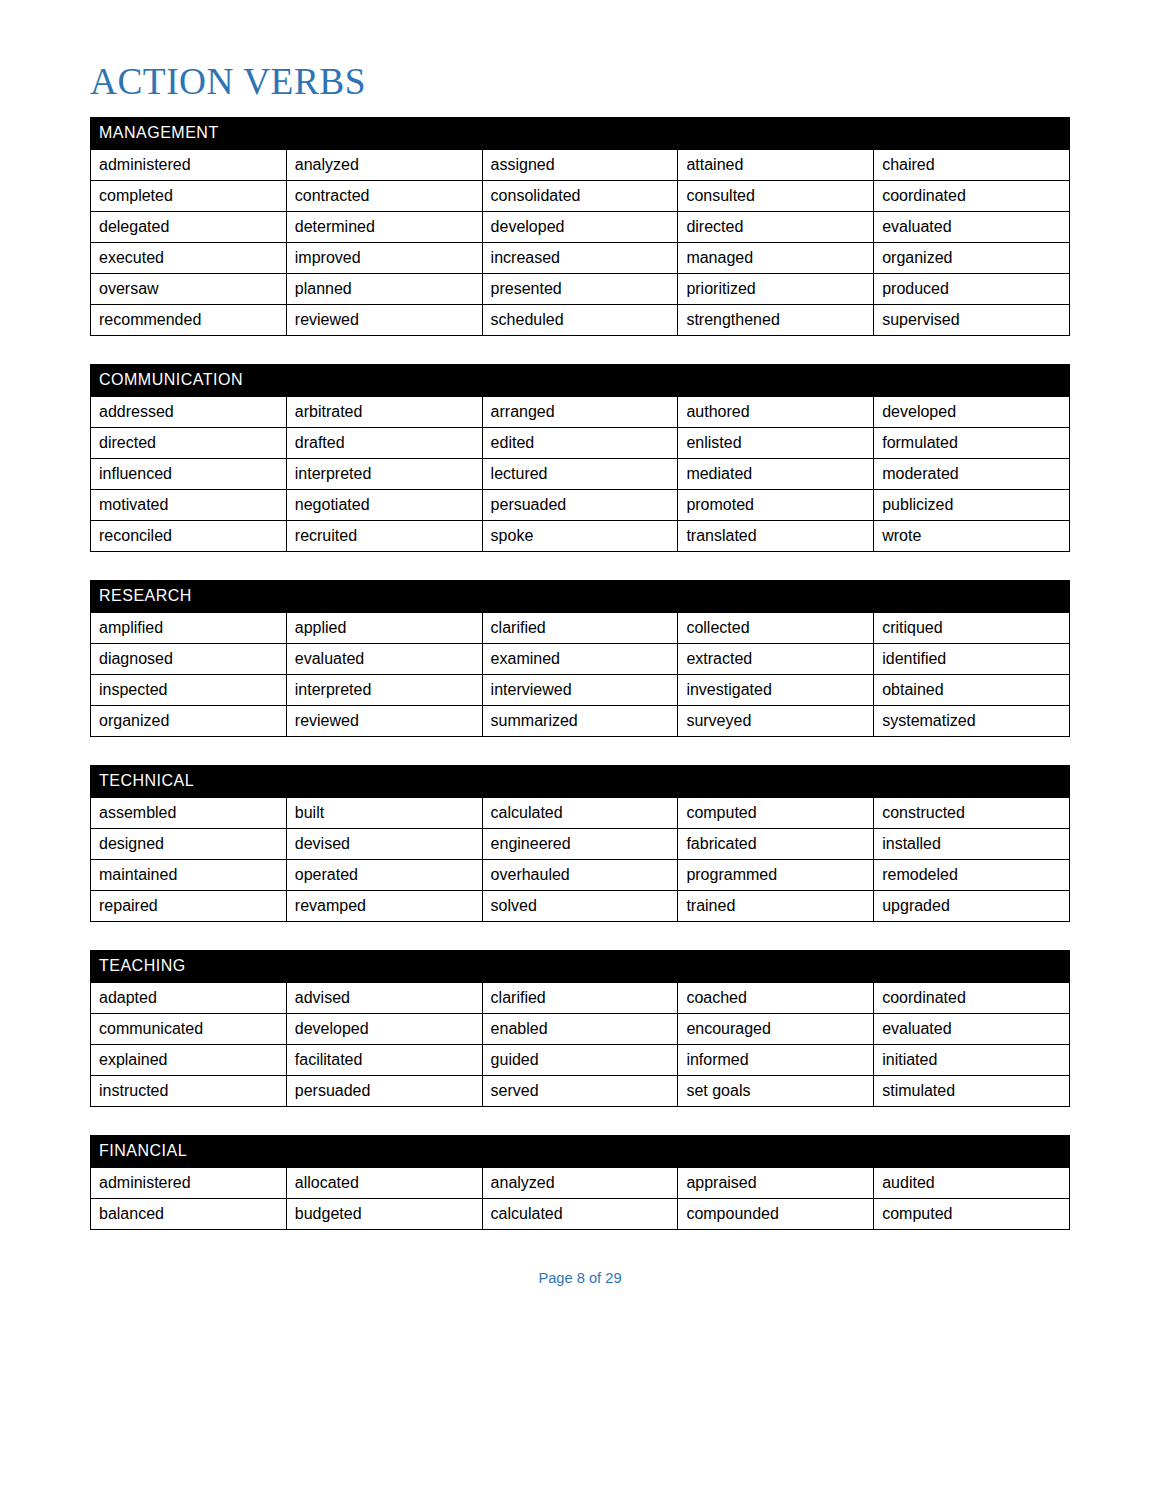ACTION VERBS
MANAGEMENT
| administered | analyzed | assigned | attained | chaired |
| completed | contracted | consolidated | consulted | coordinated |
| delegated | determined | developed | directed | evaluated |
| executed | improved | increased | managed | organized |
| oversaw | planned | presented | prioritized | produced |
| recommended | reviewed | scheduled | strengthened | supervised |
COMMUNICATION
| addressed | arbitrated | arranged | authored | developed |
| directed | drafted | edited | enlisted | formulated |
| influenced | interpreted | lectured | mediated | moderated |
| motivated | negotiated | persuaded | promoted | publicized |
| reconciled | recruited | spoke | translated | wrote |
RESEARCH
| amplified | applied | clarified | collected | critiqued |
| diagnosed | evaluated | examined | extracted | identified |
| inspected | interpreted | interviewed | investigated | obtained |
| organized | reviewed | summarized | surveyed | systematized |
TECHNICAL
| assembled | built | calculated | computed | constructed |
| designed | devised | engineered | fabricated | installed |
| maintained | operated | overhauled | programmed | remodeled |
| repaired | revamped | solved | trained | upgraded |
TEACHING
| adapted | advised | clarified | coached | coordinated |
| communicated | developed | enabled | encouraged | evaluated |
| explained | facilitated | guided | informed | initiated |
| instructed | persuaded | served | set goals | stimulated |
FINANCIAL
| administered | allocated | analyzed | appraised | audited |
| balanced | budgeted | calculated | compounded | computed |
Page 8 of 29